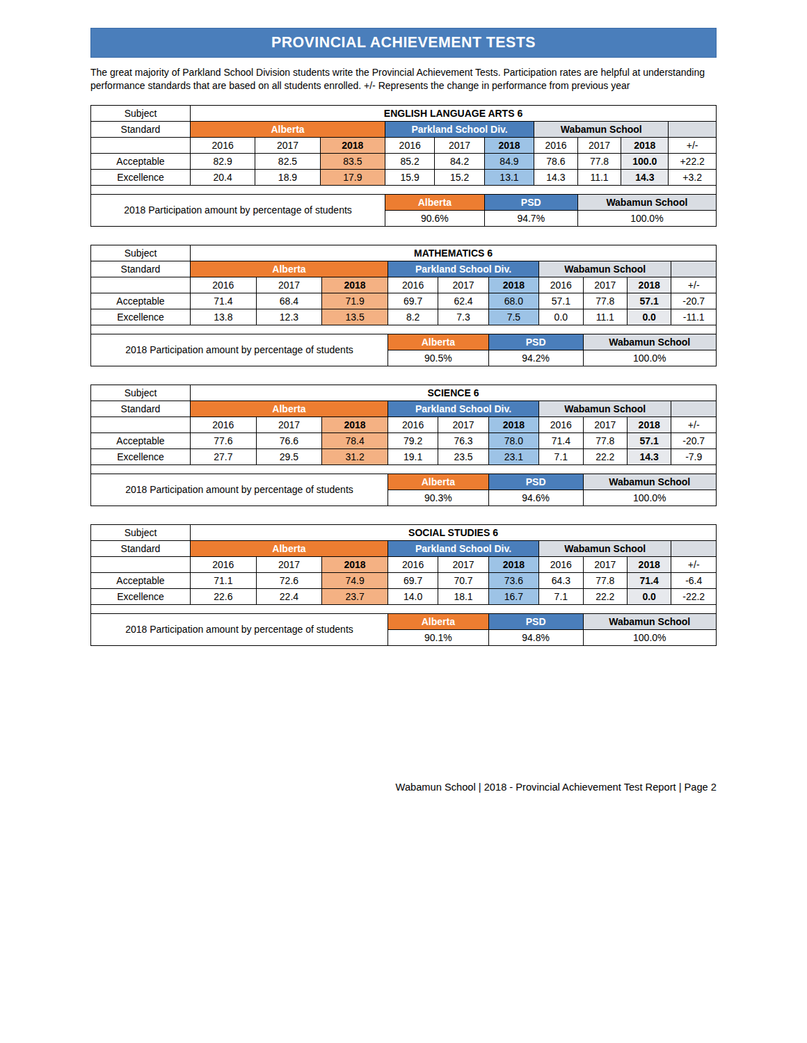PROVINCIAL ACHIEVEMENT TESTS
The great majority of Parkland School Division students write the Provincial Achievement Tests. Participation rates are helpful at understanding performance standards that are based on all students enrolled. +/- Represents the change in performance from previous year
| Subject | ENGLISH LANGUAGE ARTS 6 |
| Standard | Alberta | Parkland School Div. | Wabamun School | |
| | 2016 | 2017 | 2018 | 2016 | 2017 | 2018 | 2016 | 2017 | 2018 | +/- |
| Acceptable | 82.9 | 82.5 | 83.5 | 85.2 | 84.2 | 84.9 | 78.6 | 77.8 | 100.0 | +22.2 |
| Excellence | 20.4 | 18.9 | 17.9 | 15.9 | 15.2 | 13.1 | 14.3 | 11.1 | 14.3 | +3.2 |
| 2018 Participation amount by percentage of students | Alberta | PSD | Wabamun School |
| 90.6% | 94.7% | 100.0% |
| Subject | MATHEMATICS 6 |
| Standard | Alberta | Parkland School Div. | Wabamun School | |
| | 2016 | 2017 | 2018 | 2016 | 2017 | 2018 | 2016 | 2017 | 2018 | +/- |
| Acceptable | 71.4 | 68.4 | 71.9 | 69.7 | 62.4 | 68.0 | 57.1 | 77.8 | 57.1 | -20.7 |
| Excellence | 13.8 | 12.3 | 13.5 | 8.2 | 7.3 | 7.5 | 0.0 | 11.1 | 0.0 | -11.1 |
| 2018 Participation amount by percentage of students | Alberta | PSD | Wabamun School |
| 90.5% | 94.2% | 100.0% |
| Subject | SCIENCE 6 |
| Standard | Alberta | Parkland School Div. | Wabamun School | |
| | 2016 | 2017 | 2018 | 2016 | 2017 | 2018 | 2016 | 2017 | 2018 | +/- |
| Acceptable | 77.6 | 76.6 | 78.4 | 79.2 | 76.3 | 78.0 | 71.4 | 77.8 | 57.1 | -20.7 |
| Excellence | 27.7 | 29.5 | 31.2 | 19.1 | 23.5 | 23.1 | 7.1 | 22.2 | 14.3 | -7.9 |
| 2018 Participation amount by percentage of students | Alberta | PSD | Wabamun School |
| 90.3% | 94.6% | 100.0% |
| Subject | SOCIAL STUDIES 6 |
| Standard | Alberta | Parkland School Div. | Wabamun School | |
| | 2016 | 2017 | 2018 | 2016 | 2017 | 2018 | 2016 | 2017 | 2018 | +/- |
| Acceptable | 71.1 | 72.6 | 74.9 | 69.7 | 70.7 | 73.6 | 64.3 | 77.8 | 71.4 | -6.4 |
| Excellence | 22.6 | 22.4 | 23.7 | 14.0 | 18.1 | 16.7 | 7.1 | 22.2 | 0.0 | -22.2 |
| 2018 Participation amount by percentage of students | Alberta | PSD | Wabamun School |
| 90.1% | 94.8% | 100.0% |
Wabamun School | 2018 - Provincial Achievement Test Report | Page 2